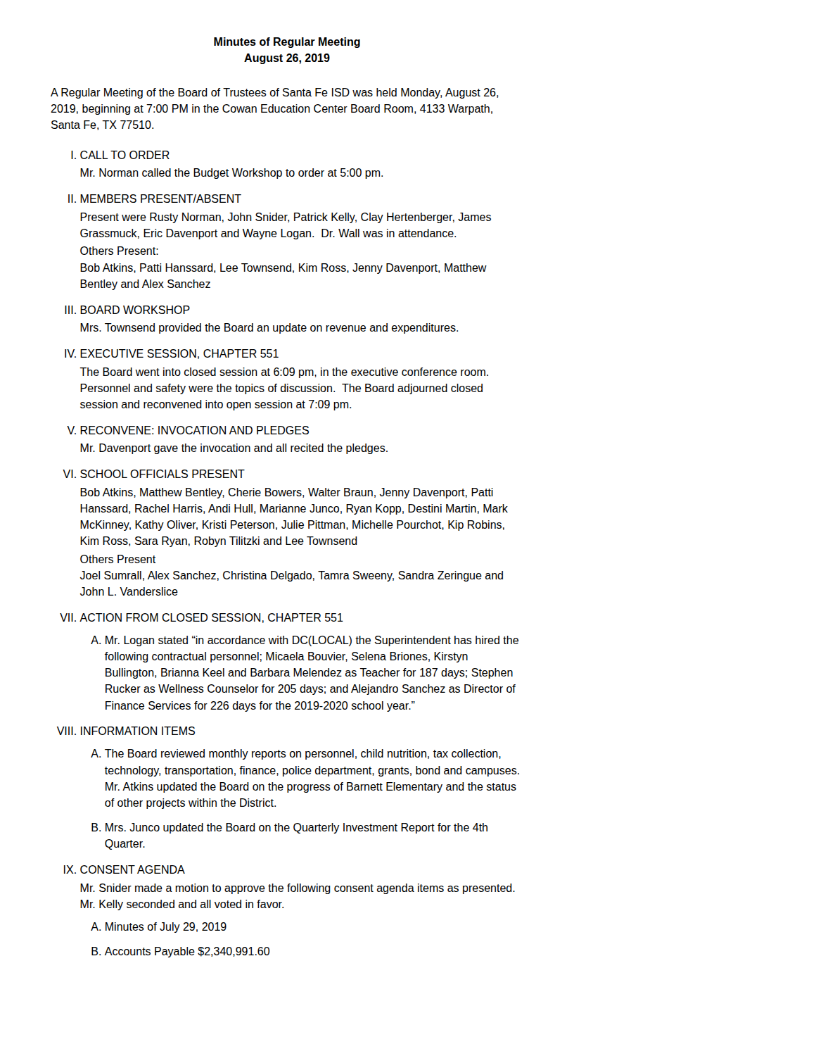Minutes of Regular Meeting
August 26, 2019
A Regular Meeting of the Board of Trustees of Santa Fe ISD was held Monday, August 26, 2019, beginning at 7:00 PM in the Cowan Education Center Board Room, 4133 Warpath, Santa Fe, TX 77510.
Call to Order
Mr. Norman called the Budget Workshop to order at 5:00 pm.
Members Present/Absent
Present were Rusty Norman, John Snider, Patrick Kelly, Clay Hertenberger, James Grassmuck, Eric Davenport and Wayne Logan. Dr. Wall was in attendance.
Others Present:
Bob Atkins, Patti Hanssard, Lee Townsend, Kim Ross, Jenny Davenport, Matthew Bentley and Alex Sanchez
Board Workshop
Mrs. Townsend provided the Board an update on revenue and expenditures.
Executive Session, Chapter 551
The Board went into closed session at 6:09 pm, in the executive conference room. Personnel and safety were the topics of discussion. The Board adjourned closed session and reconvened into open session at 7:09 pm.
Reconvene: Invocation and Pledges
Mr. Davenport gave the invocation and all recited the pledges.
School Officials Present
Bob Atkins, Matthew Bentley, Cherie Bowers, Walter Braun, Jenny Davenport, Patti Hanssard, Rachel Harris, Andi Hull, Marianne Junco, Ryan Kopp, Destini Martin, Mark McKinney, Kathy Oliver, Kristi Peterson, Julie Pittman, Michelle Pourchot, Kip Robins, Kim Ross, Sara Ryan, Robyn Tilitzki and Lee Townsend
Others Present
Joel Sumrall, Alex Sanchez, Christina Delgado, Tamra Sweeny, Sandra Zeringue and John L. Vanderslice
Action from Closed Session, Chapter 551
Mr. Logan stated “in accordance with DC(LOCAL) the Superintendent has hired the following contractual personnel; Micaela Bouvier, Selena Briones, Kirstyn Bullington, Brianna Keel and Barbara Melendez as Teacher for 187 days; Stephen Rucker as Wellness Counselor for 205 days; and Alejandro Sanchez as Director of Finance Services for 226 days for the 2019-2020 school year.”
Information Items
The Board reviewed monthly reports on personnel, child nutrition, tax collection, technology, transportation, finance, police department, grants, bond and campuses. Mr. Atkins updated the Board on the progress of Barnett Elementary and the status of other projects within the District.
Mrs. Junco updated the Board on the Quarterly Investment Report for the 4th Quarter.
Consent Agenda
Mr. Snider made a motion to approve the following consent agenda items as presented. Mr. Kelly seconded and all voted in favor.
Minutes of July 29, 2019
Accounts Payable $2,340,991.60